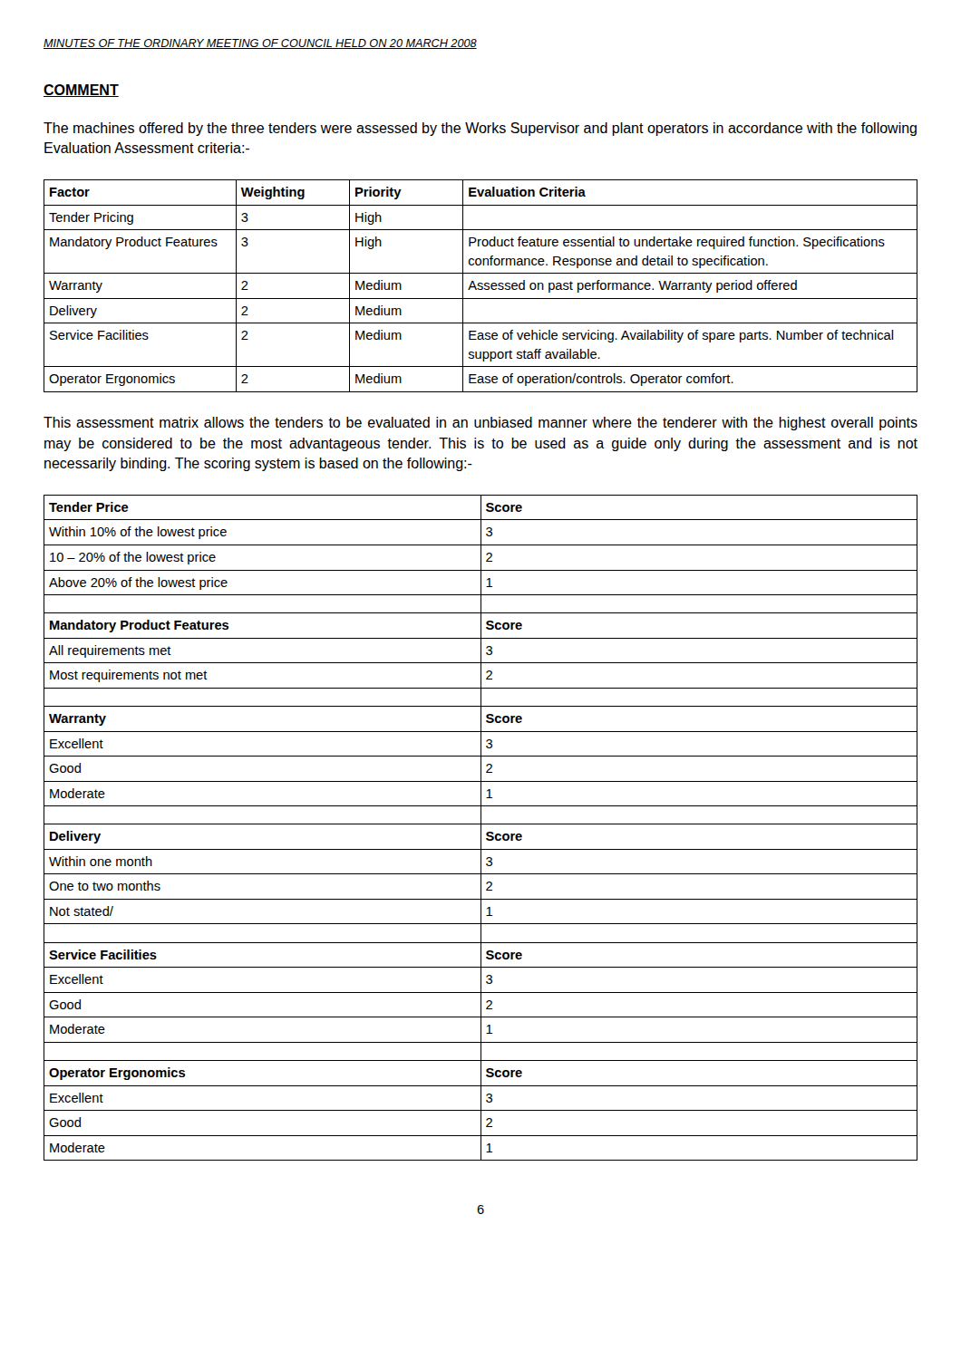MINUTES OF THE ORDINARY MEETING OF COUNCIL HELD ON 20 MARCH 2008
COMMENT
The machines offered by the three tenders were assessed by the Works Supervisor and plant operators in accordance with the following Evaluation Assessment criteria:-
| Factor | Weighting | Priority | Evaluation Criteria |
| --- | --- | --- | --- |
| Tender Pricing | 3 | High | |
| Mandatory Product Features | 3 | High | Product feature essential to undertake required function. Specifications conformance. Response and detail to specification. |
| Warranty | 2 | Medium | Assessed on past performance. Warranty period offered |
| Delivery | 2 | Medium | |
| Service Facilities | 2 | Medium | Ease of vehicle servicing. Availability of spare parts. Number of technical support staff available. |
| Operator Ergonomics | 2 | Medium | Ease of operation/controls. Operator comfort. |
This assessment matrix allows the tenders to be evaluated in an unbiased manner where the tenderer with the highest overall points may be considered to be the most advantageous tender. This is to be used as a guide only during the assessment and is not necessarily binding. The scoring system is based on the following:-
| Tender Price | Score |
| --- | --- |
| Within 10% of the lowest price | 3 |
| 10 – 20% of the lowest price | 2 |
| Above 20% of the lowest price | 1 |
| Mandatory Product Features | Score |
| All requirements met | 3 |
| Most requirements not met | 2 |
| Warranty | Score |
| Excellent | 3 |
| Good | 2 |
| Moderate | 1 |
| Delivery | Score |
| Within one month | 3 |
| One to two months | 2 |
| Not stated/ | 1 |
| Service Facilities | Score |
| Excellent | 3 |
| Good | 2 |
| Moderate | 1 |
| Operator Ergonomics | Score |
| Excellent | 3 |
| Good | 2 |
| Moderate | 1 |
6